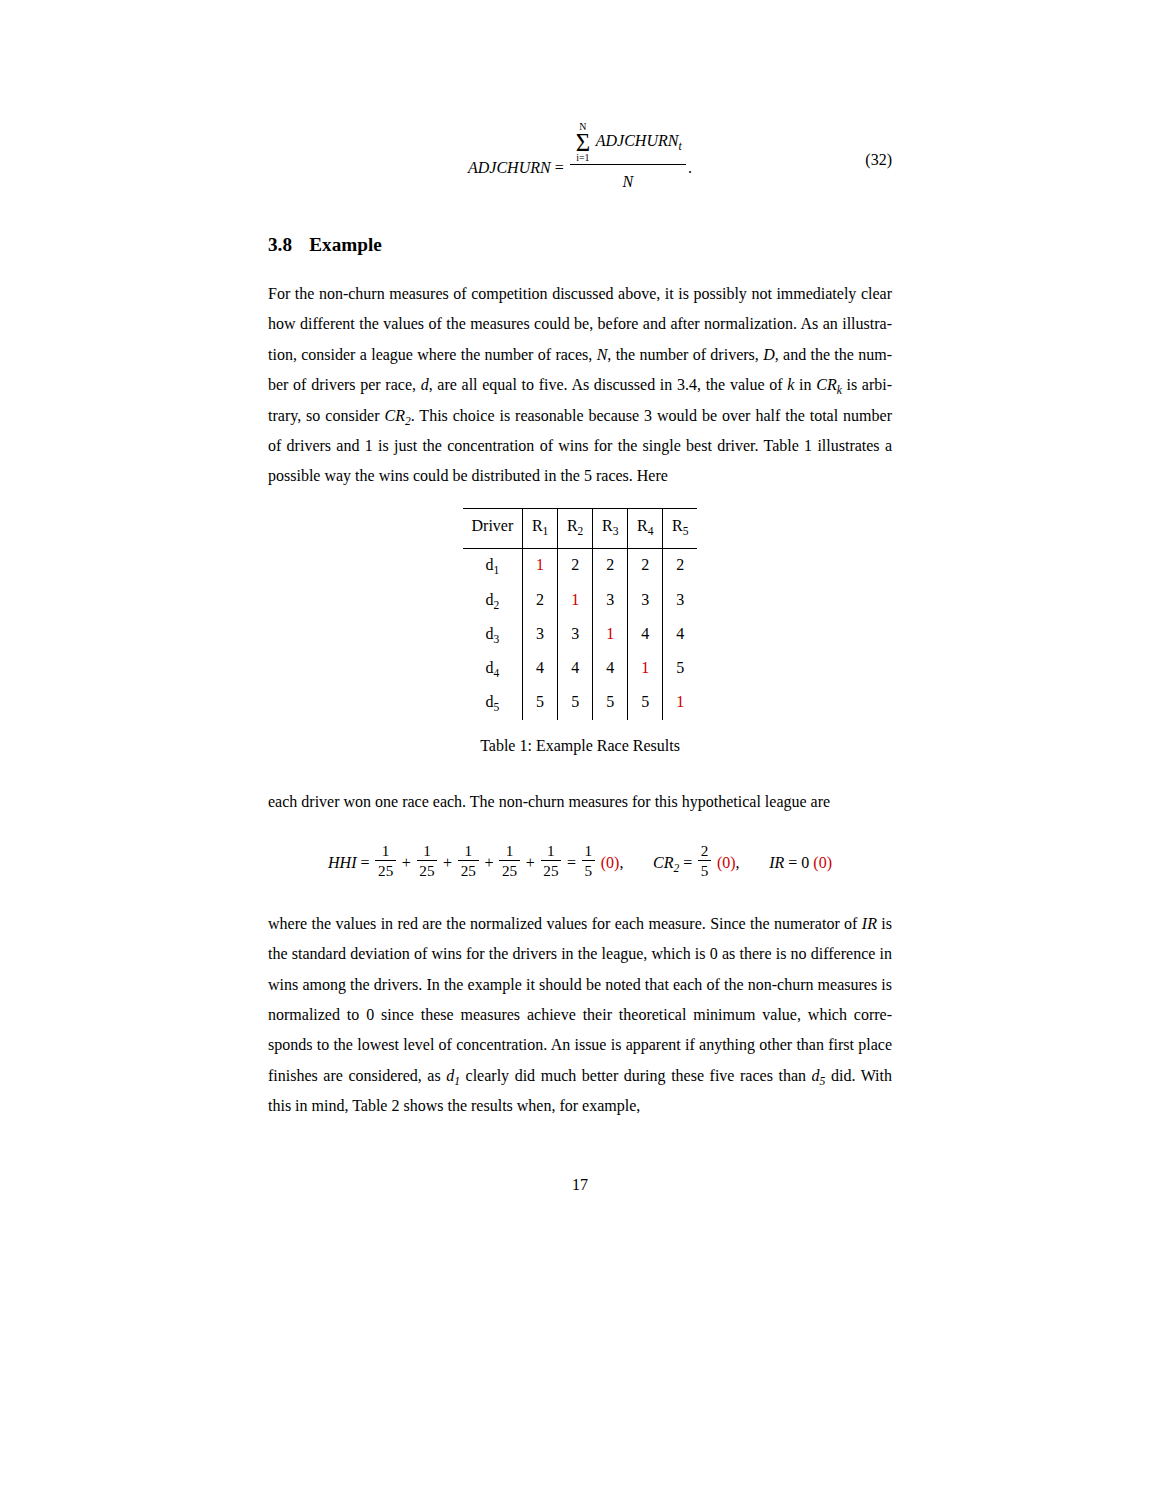ADJCHURN = NΣi=1 ADJCHURNt N .
(32)
3.8 Example
For the non-churn measures of competition discussed above, it is possibly not immediately clear how different the values of the measures could be, before and after normalization. As an illustration, consider a league where the number of races, N, the number of drivers, D, and the the number of drivers per race, d, are all equal to five. As discussed in 3.4, the value of k in CRk is arbitrary, so consider CR2. This choice is reasonable because 3 would be over half the total number of drivers and 1 is just the concentration of wins for the single best driver. Table 1 illustrates a possible way the wins could be distributed in the 5 races. Here
| Driver | R 1 | R 2 | R 3 | R 4 | R 5 |
| --- | --- | --- | --- | --- | --- |
| d 1 | 1 | 2 | 2 | 2 | 2 |
| d 2 | 2 | 1 | 3 | 3 | 3 |
| d 3 | 3 | 3 | 1 | 4 | 4 |
| d 4 | 4 | 4 | 4 | 1 | 5 |
| d 5 | 5 | 5 | 5 | 5 | 1 |
Table 1: Example Race Results
each driver won one race each. The non-churn measures for this hypothetical league are
HHI = 125 + 125 + 125 + 125 + 125 = 15 (0), CR2 = 25 (0), IR = 0 (0)
where the values in red are the normalized values for each measure. Since the numerator of IR is the standard deviation of wins for the drivers in the league, which is 0 as there is no difference in wins among the drivers. In the example it should be noted that each of the non-churn measures is normalized to 0 since these measures achieve their theoretical minimum value, which corresponds to the lowest level of concentration. An issue is apparent if anything other than first place finishes are considered, as d1 clearly did much better during these five races than d5 did. With this in mind, Table 2 shows the results when, for example,
17